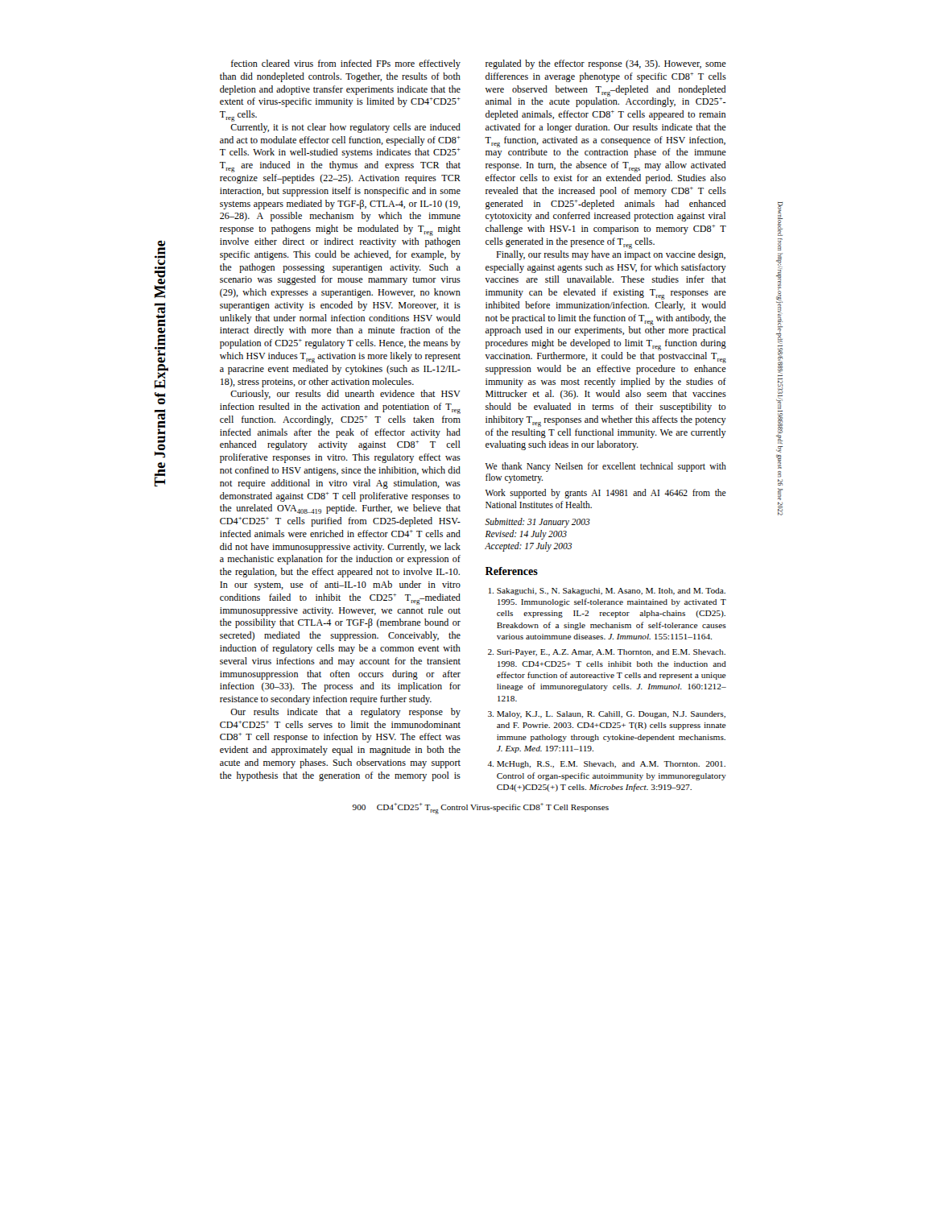The Journal of Experimental Medicine
Downloaded from http://rupress.org/jem/article-pdf/198/6/889/1125331/jem1986889.pdf by guest on 26 June 2022
fection cleared virus from infected FPs more effectively than did nondepleted controls. Together, the results of both depletion and adoptive transfer experiments indicate that the extent of virus-specific immunity is limited by CD4+CD25+ Treg cells.
Currently, it is not clear how regulatory cells are induced and act to modulate effector cell function, especially of CD8+ T cells. Work in well-studied systems indicates that CD25+ Treg are induced in the thymus and express TCR that recognize self–peptides (22–25). Activation requires TCR interaction, but suppression itself is nonspecific and in some systems appears mediated by TGF-β, CTLA-4, or IL-10 (19, 26–28). A possible mechanism by which the immune response to pathogens might be modulated by Treg might involve either direct or indirect reactivity with pathogen specific antigens. This could be achieved, for example, by the pathogen possessing superantigen activity. Such a scenario was suggested for mouse mammary tumor virus (29), which expresses a superantigen. However, no known superantigen activity is encoded by HSV. Moreover, it is unlikely that under normal infection conditions HSV would interact directly with more than a minute fraction of the population of CD25+ regulatory T cells. Hence, the means by which HSV induces Treg activation is more likely to represent a paracrine event mediated by cytokines (such as IL-12/IL-18), stress proteins, or other activation molecules.
Curiously, our results did unearth evidence that HSV infection resulted in the activation and potentiation of Treg cell function. Accordingly, CD25+ T cells taken from infected animals after the peak of effector activity had enhanced regulatory activity against CD8+ T cell proliferative responses in vitro. This regulatory effect was not confined to HSV antigens, since the inhibition, which did not require additional in vitro viral Ag stimulation, was demonstrated against CD8+ T cell proliferative responses to the unrelated OVA408–419 peptide. Further, we believe that CD4+CD25+ T cells purified from CD25-depleted HSV-infected animals were enriched in effector CD4+ T cells and did not have immunosuppressive activity. Currently, we lack a mechanistic explanation for the induction or expression of the regulation, but the effect appeared not to involve IL-10. In our system, use of anti–IL-10 mAb under in vitro conditions failed to inhibit the CD25+ Treg–mediated immunosuppressive activity. However, we cannot rule out the possibility that CTLA-4 or TGF-β (membrane bound or secreted) mediated the suppression. Conceivably, the induction of regulatory cells may be a common event with several virus infections and may account for the transient immunosuppression that often occurs during or after infection (30–33). The process and its implication for resistance to secondary infection require further study.
Our results indicate that a regulatory response by CD4+CD25+ T cells serves to limit the immunodominant CD8+ T cell response to infection by HSV. The effect was evident and approximately equal in magnitude in both the acute and memory phases. Such observations may support the hypothesis that the generation of the memory pool is regulated by the effector response (34, 35). However, some differences in average phenotype of specific CD8+ T cells were observed between Treg–depleted and nondepleted animal in the acute population. Accordingly, in CD25+-depleted animals, effector CD8+ T cells appeared to remain activated for a longer duration. Our results indicate that the Treg function, activated as a consequence of HSV infection, may contribute to the contraction phase of the immune response. In turn, the absence of Tregs may allow activated effector cells to exist for an extended period. Studies also revealed that the increased pool of memory CD8+ T cells generated in CD25+-depleted animals had enhanced cytotoxicity and conferred increased protection against viral challenge with HSV-1 in comparison to memory CD8+ T cells generated in the presence of Treg cells.
Finally, our results may have an impact on vaccine design, especially against agents such as HSV, for which satisfactory vaccines are still unavailable. These studies infer that immunity can be elevated if existing Treg responses are inhibited before immunization/infection. Clearly, it would not be practical to limit the function of Treg with antibody, the approach used in our experiments, but other more practical procedures might be developed to limit Treg function during vaccination. Furthermore, it could be that postvaccinal Treg suppression would be an effective procedure to enhance immunity as was most recently implied by the studies of Mittrucker et al. (36). It would also seem that vaccines should be evaluated in terms of their susceptibility to inhibitory Treg responses and whether this affects the potency of the resulting T cell functional immunity. We are currently evaluating such ideas in our laboratory.
We thank Nancy Neilsen for excellent technical support with flow cytometry.
Work supported by grants AI 14981 and AI 46462 from the National Institutes of Health.
Submitted: 31 January 2003
Revised: 14 July 2003
Accepted: 17 July 2003
References
Sakaguchi, S., N. Sakaguchi, M. Asano, M. Itoh, and M. Toda. 1995. Immunologic self-tolerance maintained by activated T cells expressing IL-2 receptor alpha-chains (CD25). Breakdown of a single mechanism of self-tolerance causes various autoimmune diseases. J. Immunol. 155:1151–1164.
Suri-Payer, E., A.Z. Amar, A.M. Thornton, and E.M. Shevach. 1998. CD4+CD25+ T cells inhibit both the induction and effector function of autoreactive T cells and represent a unique lineage of immunoregulatory cells. J. Immunol. 160:1212–1218.
Maloy, K.J., L. Salaun, R. Cahill, G. Dougan, N.J. Saunders, and F. Powrie. 2003. CD4+CD25+ T(R) cells suppress innate immune pathology through cytokine-dependent mechanisms. J. Exp. Med. 197:111–119.
McHugh, R.S., E.M. Shevach, and A.M. Thornton. 2001. Control of organ-specific autoimmunity by immunoregulatory CD4(+)CD25(+) T cells. Microbes Infect. 3:919–927.
900 CD4+CD25+ Treg Control Virus-specific CD8+ T Cell Responses